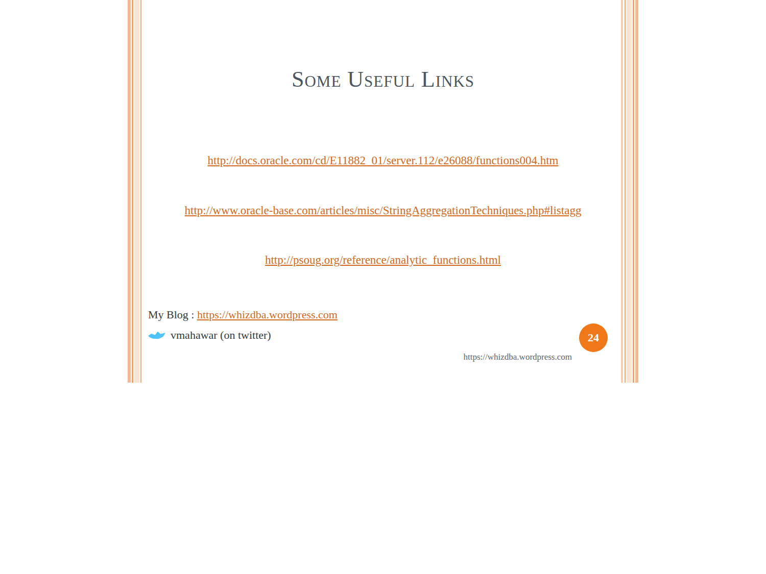Some Useful Links
http://docs.oracle.com/cd/E11882_01/server.112/e26088/functions004.htm
http://www.oracle-base.com/articles/misc/StringAggregationTechniques.php#listagg
http://psoug.org/reference/analytic_functions.html
My Blog : https://whizdba.wordpress.com
vmahawar (on twitter)
https://whizdba.wordpress.com
24